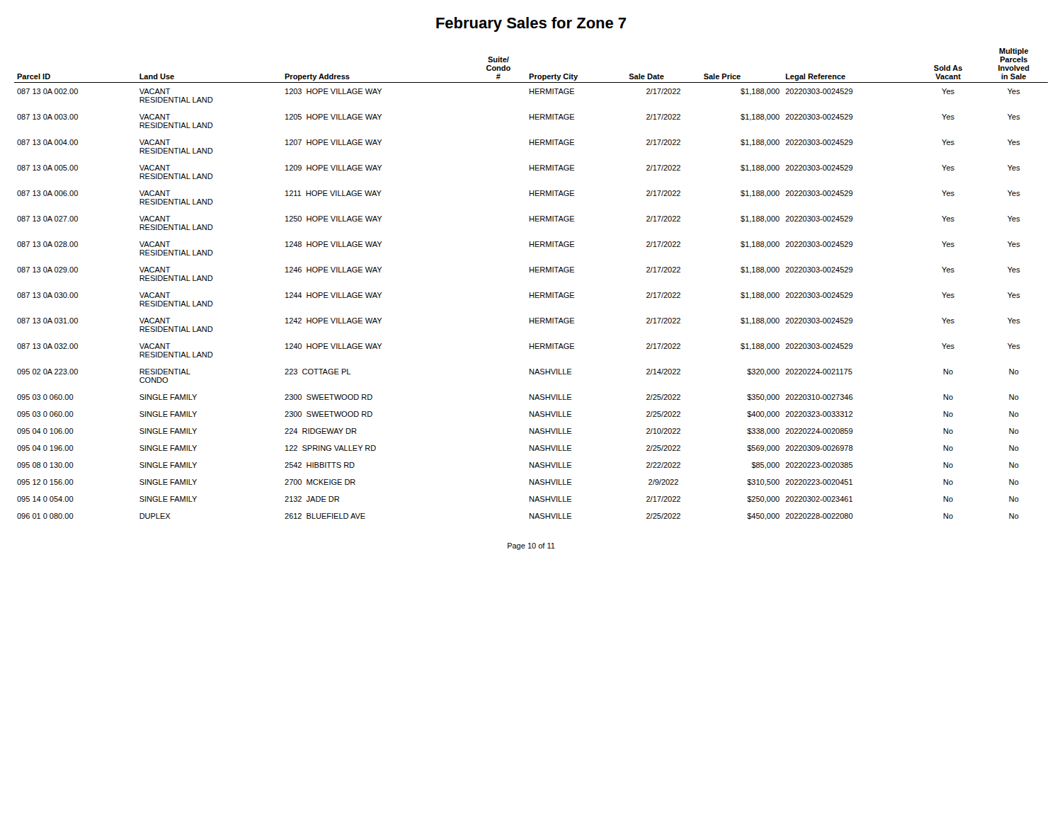February Sales for Zone 7
| Parcel ID | Land Use | Property Address | Suite/ Condo # | Property City | Sale Date | Sale Price | Legal Reference | Sold As Vacant | Multiple Parcels Involved in Sale |
| --- | --- | --- | --- | --- | --- | --- | --- | --- | --- |
| 087 13 0A 002.00 | VACANT RESIDENTIAL LAND | 1203 HOPE VILLAGE WAY | | HERMITAGE | 2/17/2022 | $1,188,000 | 20220303-0024529 | Yes | Yes |
| 087 13 0A 003.00 | VACANT RESIDENTIAL LAND | 1205 HOPE VILLAGE WAY | | HERMITAGE | 2/17/2022 | $1,188,000 | 20220303-0024529 | Yes | Yes |
| 087 13 0A 004.00 | VACANT RESIDENTIAL LAND | 1207 HOPE VILLAGE WAY | | HERMITAGE | 2/17/2022 | $1,188,000 | 20220303-0024529 | Yes | Yes |
| 087 13 0A 005.00 | VACANT RESIDENTIAL LAND | 1209 HOPE VILLAGE WAY | | HERMITAGE | 2/17/2022 | $1,188,000 | 20220303-0024529 | Yes | Yes |
| 087 13 0A 006.00 | VACANT RESIDENTIAL LAND | 1211 HOPE VILLAGE WAY | | HERMITAGE | 2/17/2022 | $1,188,000 | 20220303-0024529 | Yes | Yes |
| 087 13 0A 027.00 | VACANT RESIDENTIAL LAND | 1250 HOPE VILLAGE WAY | | HERMITAGE | 2/17/2022 | $1,188,000 | 20220303-0024529 | Yes | Yes |
| 087 13 0A 028.00 | VACANT RESIDENTIAL LAND | 1248 HOPE VILLAGE WAY | | HERMITAGE | 2/17/2022 | $1,188,000 | 20220303-0024529 | Yes | Yes |
| 087 13 0A 029.00 | VACANT RESIDENTIAL LAND | 1246 HOPE VILLAGE WAY | | HERMITAGE | 2/17/2022 | $1,188,000 | 20220303-0024529 | Yes | Yes |
| 087 13 0A 030.00 | VACANT RESIDENTIAL LAND | 1244 HOPE VILLAGE WAY | | HERMITAGE | 2/17/2022 | $1,188,000 | 20220303-0024529 | Yes | Yes |
| 087 13 0A 031.00 | VACANT RESIDENTIAL LAND | 1242 HOPE VILLAGE WAY | | HERMITAGE | 2/17/2022 | $1,188,000 | 20220303-0024529 | Yes | Yes |
| 087 13 0A 032.00 | VACANT RESIDENTIAL LAND | 1240 HOPE VILLAGE WAY | | HERMITAGE | 2/17/2022 | $1,188,000 | 20220303-0024529 | Yes | Yes |
| 095 02 0A 223.00 | RESIDENTIAL CONDO | 223 COTTAGE PL | | NASHVILLE | 2/14/2022 | $320,000 | 20220224-0021175 | No | No |
| 095 03 0 060.00 | SINGLE FAMILY | 2300 SWEETWOOD RD | | NASHVILLE | 2/25/2022 | $350,000 | 20220310-0027346 | No | No |
| 095 03 0 060.00 | SINGLE FAMILY | 2300 SWEETWOOD RD | | NASHVILLE | 2/25/2022 | $400,000 | 20220323-0033312 | No | No |
| 095 04 0 106.00 | SINGLE FAMILY | 224 RIDGEWAY DR | | NASHVILLE | 2/10/2022 | $338,000 | 20220224-0020859 | No | No |
| 095 04 0 196.00 | SINGLE FAMILY | 122 SPRING VALLEY RD | | NASHVILLE | 2/25/2022 | $569,000 | 20220309-0026978 | No | No |
| 095 08 0 130.00 | SINGLE FAMILY | 2542 HIBBITTS RD | | NASHVILLE | 2/22/2022 | $85,000 | 20220223-0020385 | No | No |
| 095 12 0 156.00 | SINGLE FAMILY | 2700 MCKEIGE DR | | NASHVILLE | 2/9/2022 | $310,500 | 20220223-0020451 | No | No |
| 095 14 0 054.00 | SINGLE FAMILY | 2132 JADE DR | | NASHVILLE | 2/17/2022 | $250,000 | 20220302-0023461 | No | No |
| 096 01 0 080.00 | DUPLEX | 2612 BLUEFIELD AVE | | NASHVILLE | 2/25/2022 | $450,000 | 20220228-0022080 | No | No |
Page 10 of 11